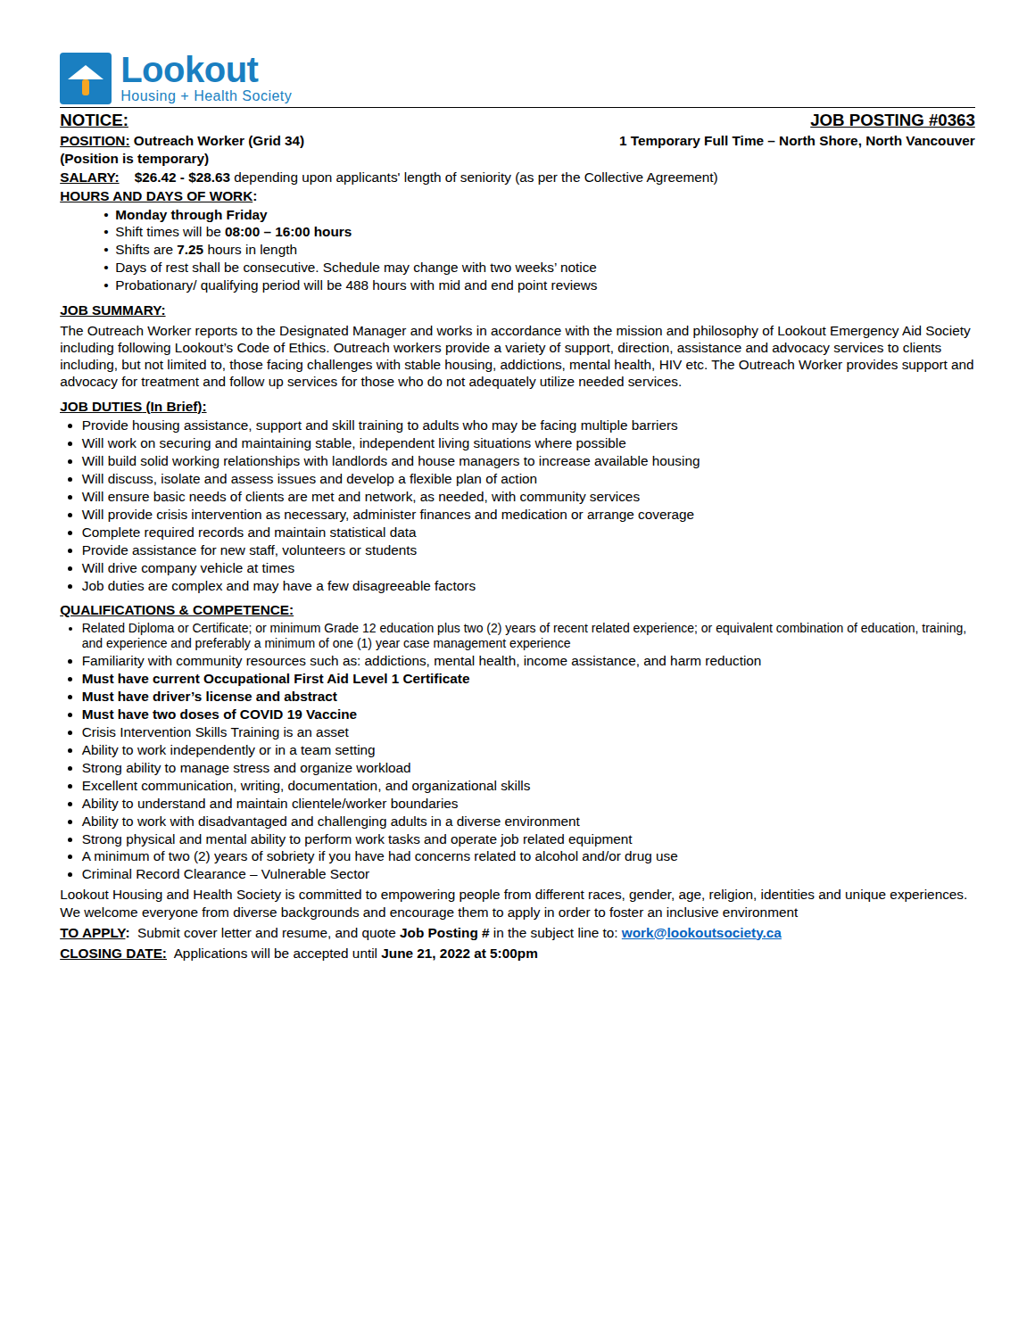Lookout
Housing + Health Society
NOTICE:
JOB POSTING #0363
POSITION: Outreach Worker (Grid 34)
1 Temporary Full Time – North Shore, North Vancouver
(Position is temporary)
SALARY: $26.42 - $28.63 depending upon applicants' length of seniority (as per the Collective Agreement)
HOURS AND DAYS OF WORK:
Monday through Friday
Shift times will be 08:00 – 16:00 hours
Shifts are 7.25 hours in length
Days of rest shall be consecutive. Schedule may change with two weeks’ notice
Probationary/ qualifying period will be 488 hours with mid and end point reviews
JOB SUMMARY:
The Outreach Worker reports to the Designated Manager and works in accordance with the mission and philosophy of Lookout Emergency Aid Society including following Lookout’s Code of Ethics. Outreach workers provide a variety of support, direction, assistance and advocacy services to clients including, but not limited to, those facing challenges with stable housing, addictions, mental health, HIV etc. The Outreach Worker provides support and advocacy for treatment and follow up services for those who do not adequately utilize needed services.
JOB DUTIES (In Brief):
Provide housing assistance, support and skill training to adults who may be facing multiple barriers
Will work on securing and maintaining stable, independent living situations where possible
Will build solid working relationships with landlords and house managers to increase available housing
Will discuss, isolate and assess issues and develop a flexible plan of action
Will ensure basic needs of clients are met and network, as needed, with community services
Will provide crisis intervention as necessary, administer finances and medication or arrange coverage
Complete required records and maintain statistical data
Provide assistance for new staff, volunteers or students
Will drive company vehicle at times
Job duties are complex and may have a few disagreeable factors
QUALIFICATIONS & COMPETENCE:
Related Diploma or Certificate; or minimum Grade 12 education plus two (2) years of recent related experience; or equivalent combination of education, training, and experience and preferably a minimum of one (1) year case management experience
Familiarity with community resources such as: addictions, mental health, income assistance, and harm reduction
Must have current Occupational First Aid Level 1 Certificate
Must have driver’s license and abstract
Must have two doses of COVID 19 Vaccine
Crisis Intervention Skills Training is an asset
Ability to work independently or in a team setting
Strong ability to manage stress and organize workload
Excellent communication, writing, documentation, and organizational skills
Ability to understand and maintain clientele/worker boundaries
Ability to work with disadvantaged and challenging adults in a diverse environment
Strong physical and mental ability to perform work tasks and operate job related equipment
A minimum of two (2) years of sobriety if you have had concerns related to alcohol and/or drug use
Criminal Record Clearance – Vulnerable Sector
Lookout Housing and Health Society is committed to empowering people from different races, gender, age, religion, identities and unique experiences. We welcome everyone from diverse backgrounds and encourage them to apply in order to foster an inclusive environment
TO APPLY: Submit cover letter and resume, and quote Job Posting # in the subject line to: work@lookoutsociety.ca
CLOSING DATE: Applications will be accepted until June 21, 2022 at 5:00pm